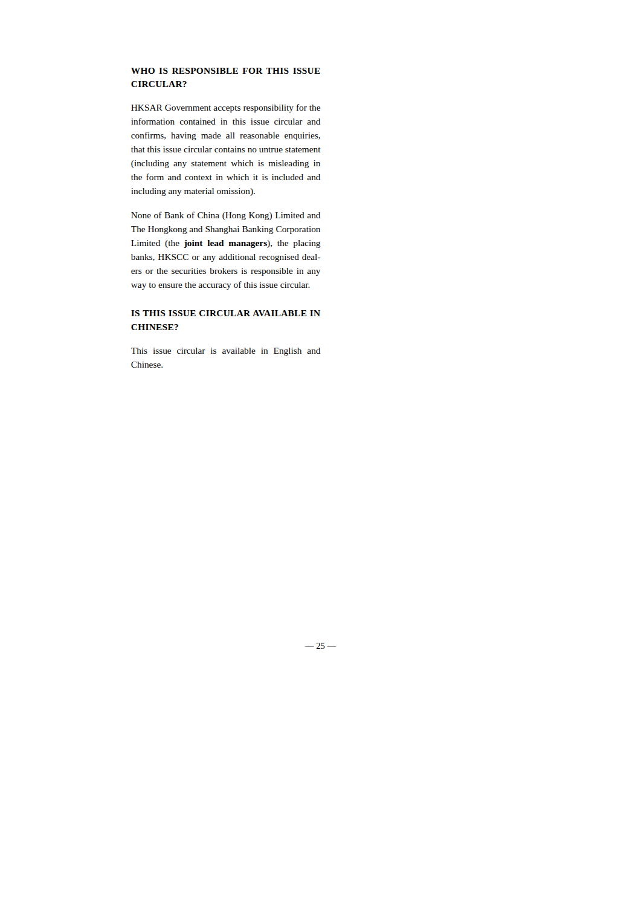WHO IS RESPONSIBLE FOR THIS ISSUE CIRCULAR?
HKSAR Government accepts responsibility for the information contained in this issue circular and confirms, having made all reasonable enquiries, that this issue circular contains no untrue statement (including any statement which is misleading in the form and context in which it is included and including any material omission).
None of Bank of China (Hong Kong) Limited and The Hongkong and Shanghai Banking Corporation Limited (the joint lead managers), the placing banks, HKSCC or any additional recognised dealers or the securities brokers is responsible in any way to ensure the accuracy of this issue circular.
IS THIS ISSUE CIRCULAR AVAILABLE IN CHINESE?
This issue circular is available in English and Chinese.
— 25 —